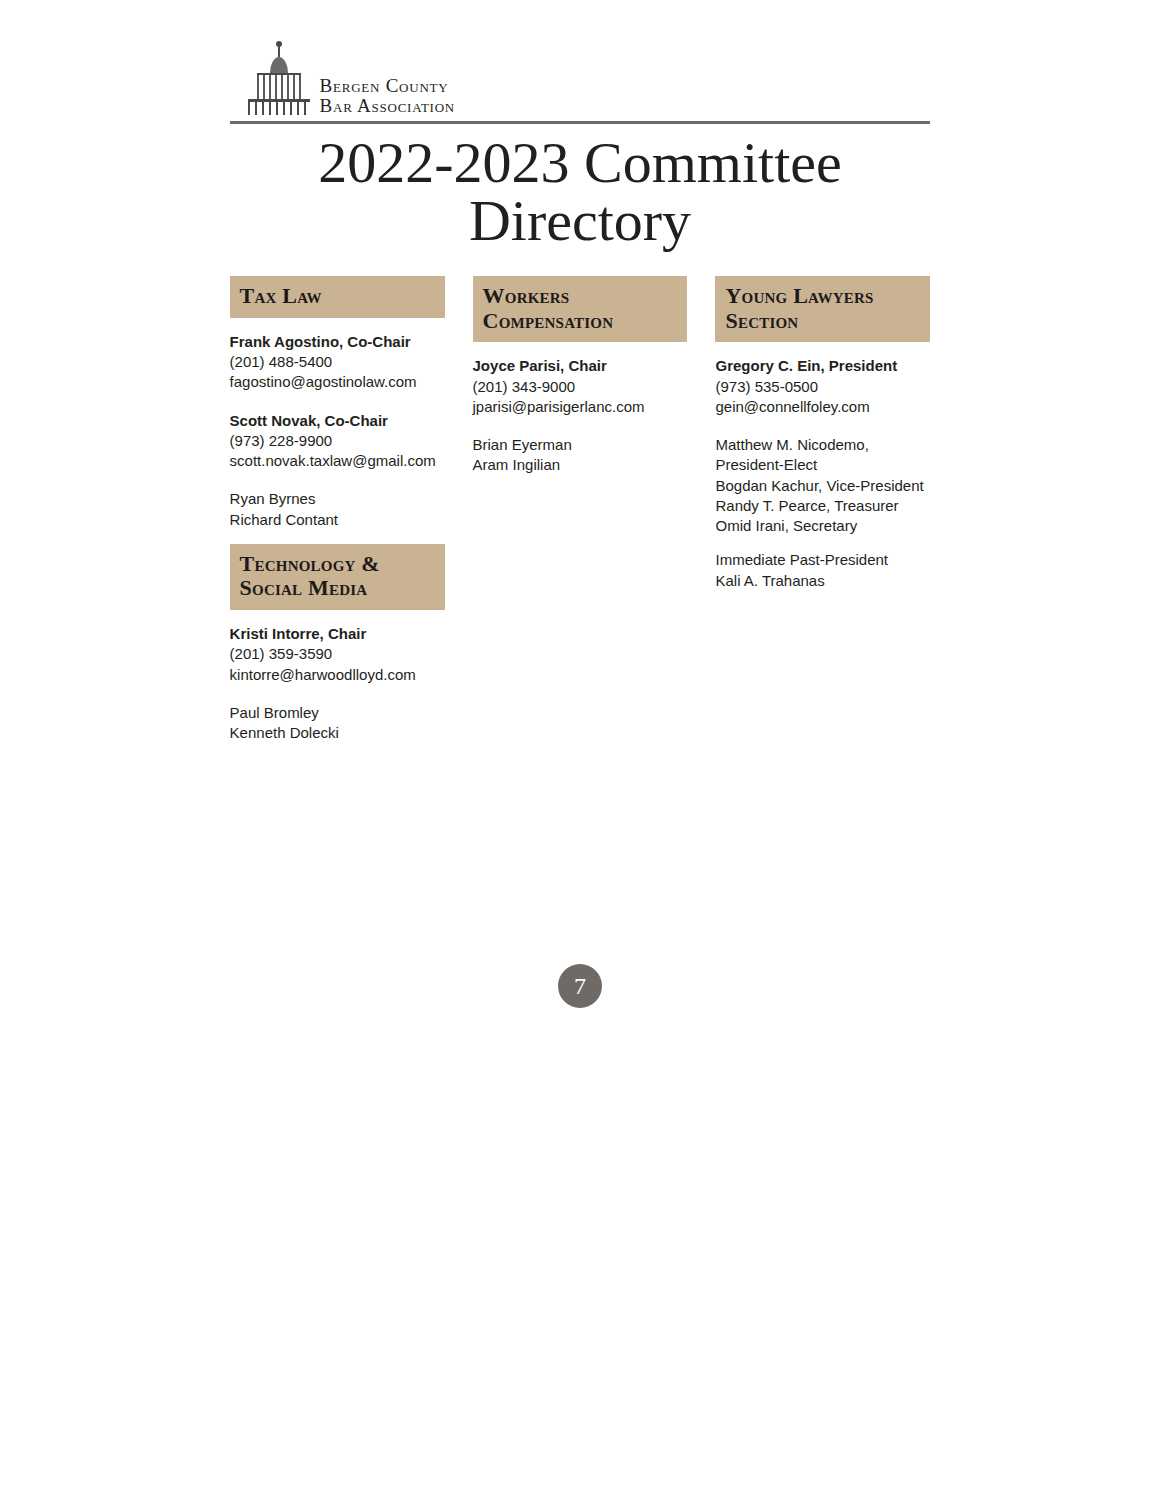Bergen County Bar Association
2022-2023 Committee Directory
Tax Law
Frank Agostino, Co-Chair
(201) 488-5400
fagostino@agostinolaw.com
Scott Novak, Co-Chair
(973) 228-9900
scott.novak.taxlaw@gmail.com
Ryan Byrnes
Richard Contant
Technology & Social Media
Kristi Intorre, Chair
(201) 359-3590
kintorre@harwoodlloyd.com
Paul Bromley
Kenneth Dolecki
Workers Compensation
Joyce Parisi, Chair
(201) 343-9000
jparisi@parisigerlanc.com
Brian Eyerman
Aram Ingilian
Young Lawyers Section
Gregory C. Ein, President
(973) 535-0500
gein@connellfoley.com
Matthew M. Nicodemo, President-Elect
Bogdan Kachur, Vice-President
Randy T. Pearce, Treasurer
Omid Irani, Secretary
Immediate Past-President
Kali A. Trahanas
7